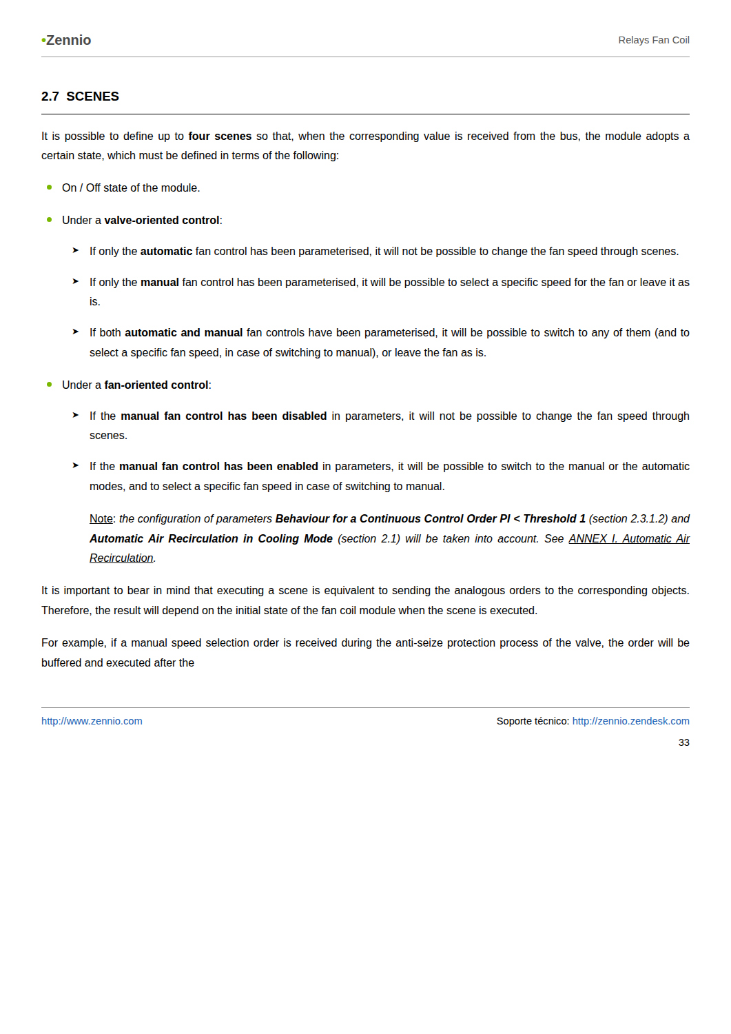•Zennio
Relays Fan Coil
2.7 SCENES
It is possible to define up to four scenes so that, when the corresponding value is received from the bus, the module adopts a certain state, which must be defined in terms of the following:
On / Off state of the module.
Under a valve-oriented control:
If only the automatic fan control has been parameterised, it will not be possible to change the fan speed through scenes.
If only the manual fan control has been parameterised, it will be possible to select a specific speed for the fan or leave it as is.
If both automatic and manual fan controls have been parameterised, it will be possible to switch to any of them (and to select a specific fan speed, in case of switching to manual), or leave the fan as is.
Under a fan-oriented control:
If the manual fan control has been disabled in parameters, it will not be possible to change the fan speed through scenes.
If the manual fan control has been enabled in parameters, it will be possible to switch to the manual or the automatic modes, and to select a specific fan speed in case of switching to manual.
Note: the configuration of parameters Behaviour for a Continuous Control Order PI < Threshold 1 (section 2.3.1.2) and Automatic Air Recirculation in Cooling Mode (section 2.1) will be taken into account. See ANNEX I. Automatic Air Recirculation.
It is important to bear in mind that executing a scene is equivalent to sending the analogous orders to the corresponding objects. Therefore, the result will depend on the initial state of the fan coil module when the scene is executed.
For example, if a manual speed selection order is received during the anti-seize protection process of the valve, the order will be buffered and executed after the
http://www.zennio.com
Soporte técnico: http://zennio.zendesk.com
33